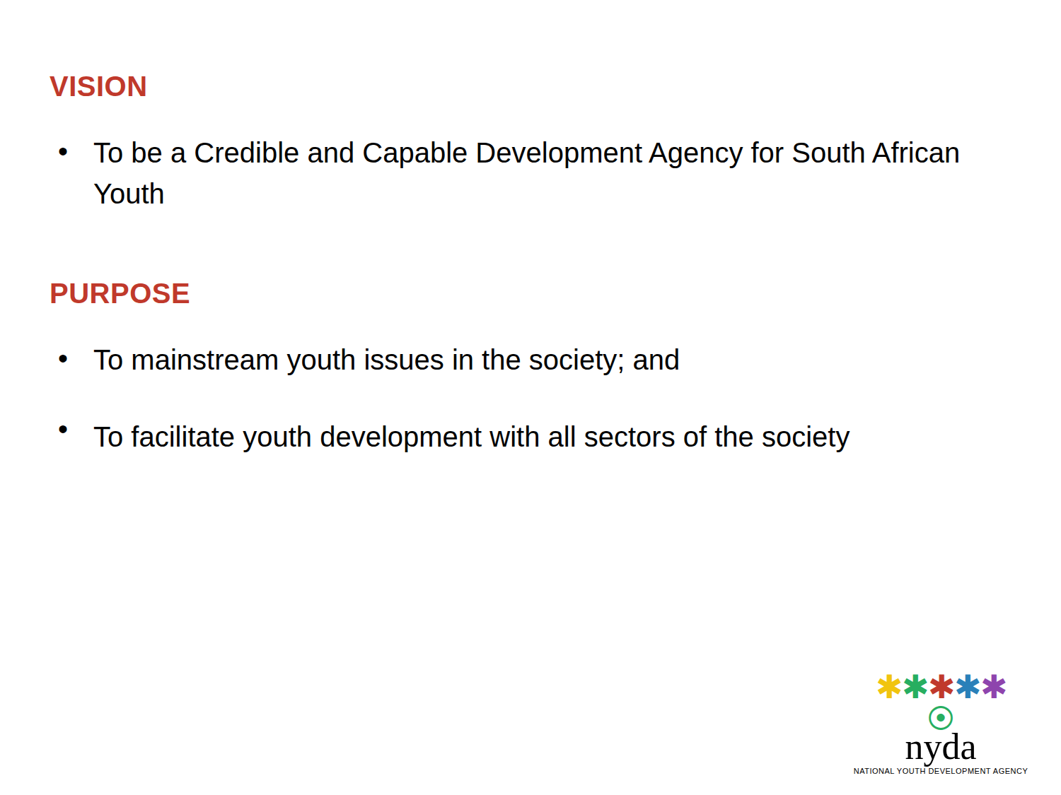VISION
To be a Credible and Capable Development Agency for South African Youth
PURPOSE
To mainstream youth issues in the society; and
To facilitate youth development with all sectors of the society
✱✱✱✱✱
⦿
nyda
NATIONAL YOUTH DEVELOPMENT AGENCY